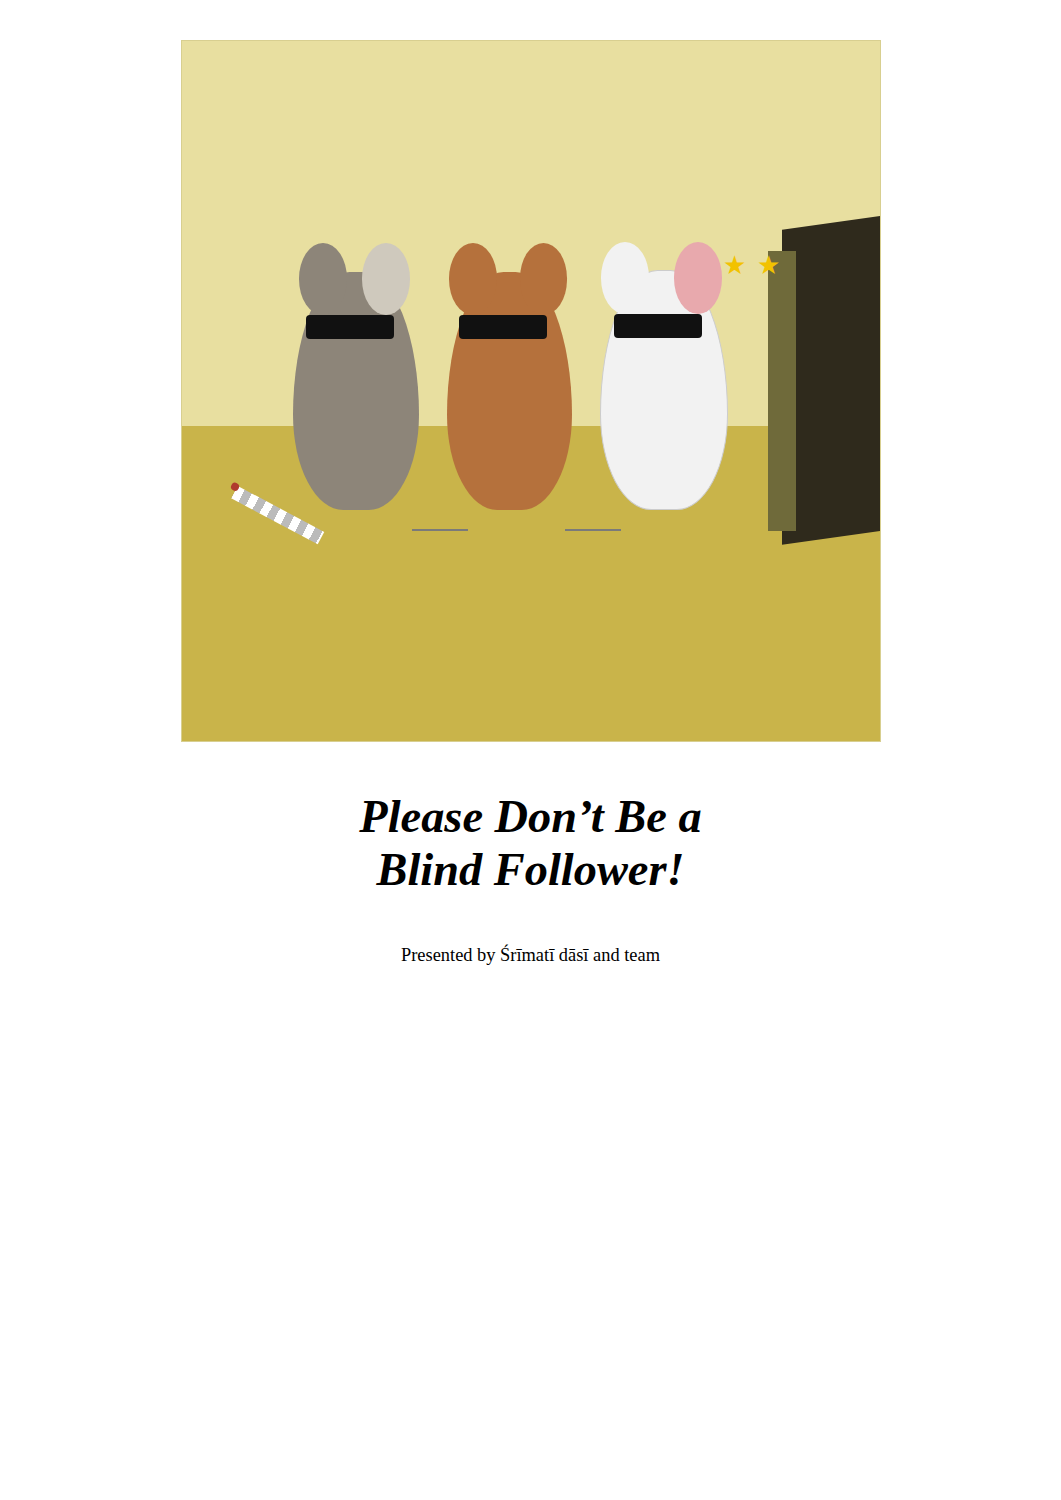★ ★
Please Don’t Be a Blind Follower!
Presented by Śrīmatī dāsī and team